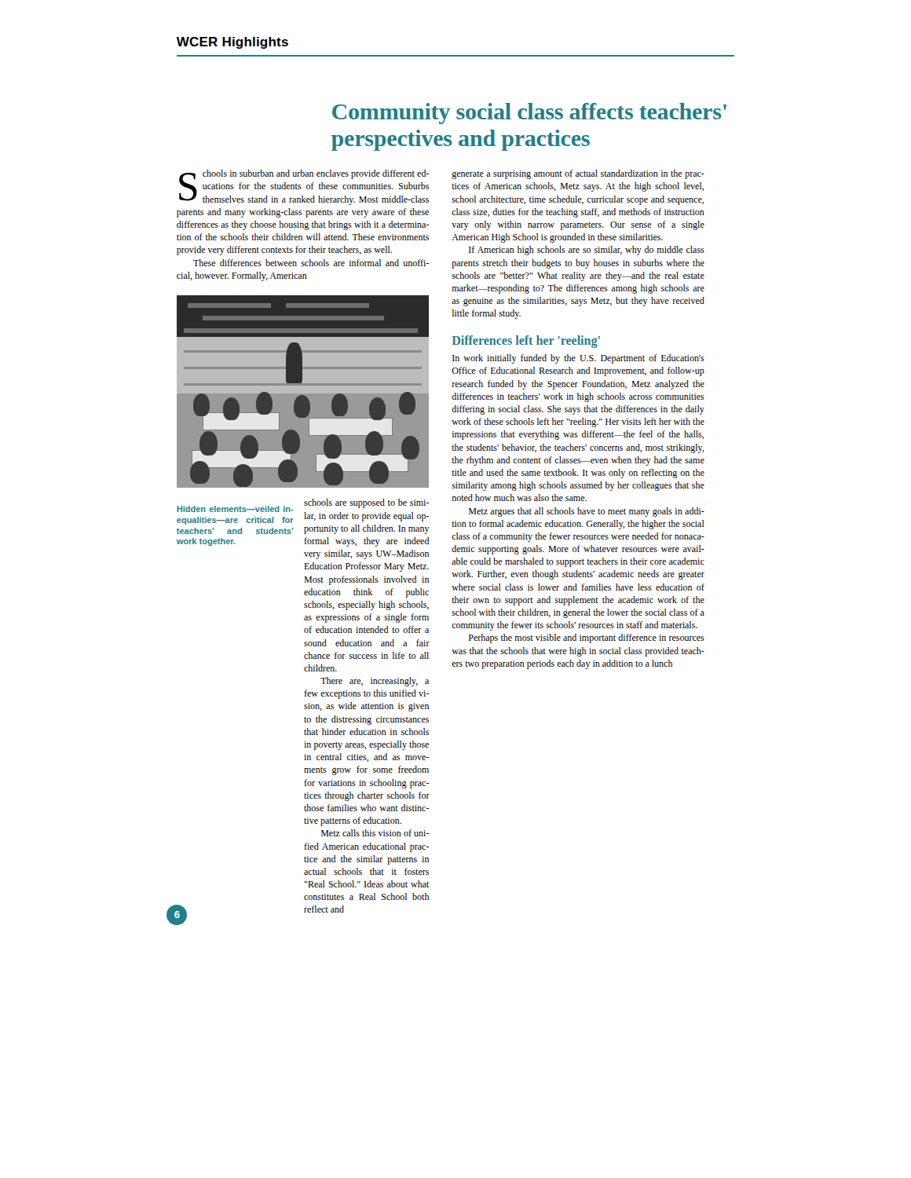WCER Highlights
Community social class affects teachers'
perspectives and practices
Schools in suburban and urban enclaves provide different educations for the students of these communities. Suburbs themselves stand in a ranked hierarchy. Most middle-class parents and many working-class parents are very aware of these differences as they choose housing that brings with it a determination of the schools their children will attend. These environments provide very different contexts for their teachers, as well.
These differences between schools are informal and unofficial, however. Formally, American
Hidden elements—veiled inequalities—are critical for teachers' and students' work together.
schools are supposed to be similar, in order to provide equal opportunity to all children. In many formal ways, they are indeed very similar, says UW–Madison Education Professor Mary Metz. Most professionals involved in education think of public schools, especially high schools, as expressions of a single form of education intended to offer a sound education and a fair chance for success in life to all children.
There are, increasingly, a few exceptions to this unified vision, as wide attention is given to the distressing circumstances that hinder education in schools in poverty areas, especially those in central cities, and as movements grow for some freedom for variations in schooling practices through charter schools for those families who want distinctive patterns of education.
Metz calls this vision of unified American educational practice and the similar patterns in actual schools that it fosters "Real School." Ideas about what constitutes a Real School both reflect and
generate a surprising amount of actual standardization in the practices of American schools, Metz says. At the high school level, school architecture, time schedule, curricular scope and sequence, class size, duties for the teaching staff, and methods of instruction vary only within narrow parameters. Our sense of a single American High School is grounded in these similarities.
If American high schools are so similar, why do middle class parents stretch their budgets to buy houses in suburbs where the schools are "better?" What reality are they—and the real estate market—responding to? The differences among high schools are as genuine as the similarities, says Metz, but they have received little formal study.
Differences left her 'reeling'
In work initially funded by the U.S. Department of Education's Office of Educational Research and Improvement, and follow-up research funded by the Spencer Foundation, Metz analyzed the differences in teachers' work in high schools across communities differing in social class. She says that the differences in the daily work of these schools left her "reeling." Her visits left her with the impressions that everything was different—the feel of the halls, the students' behavior, the teachers' concerns and, most strikingly, the rhythm and content of classes—even when they had the same title and used the same textbook. It was only on reflecting on the similarity among high schools assumed by her colleagues that she noted how much was also the same.
Metz argues that all schools have to meet many goals in addition to formal academic education. Generally, the higher the social class of a community the fewer resources were needed for nonacademic supporting goals. More of whatever resources were available could be marshaled to support teachers in their core academic work. Further, even though students' academic needs are greater where social class is lower and families have less education of their own to support and supplement the academic work of the school with their children, in general the lower the social class of a community the fewer its schools' resources in staff and materials.
Perhaps the most visible and important difference in resources was that the schools that were high in social class provided teachers two preparation periods each day in addition to a lunch
6